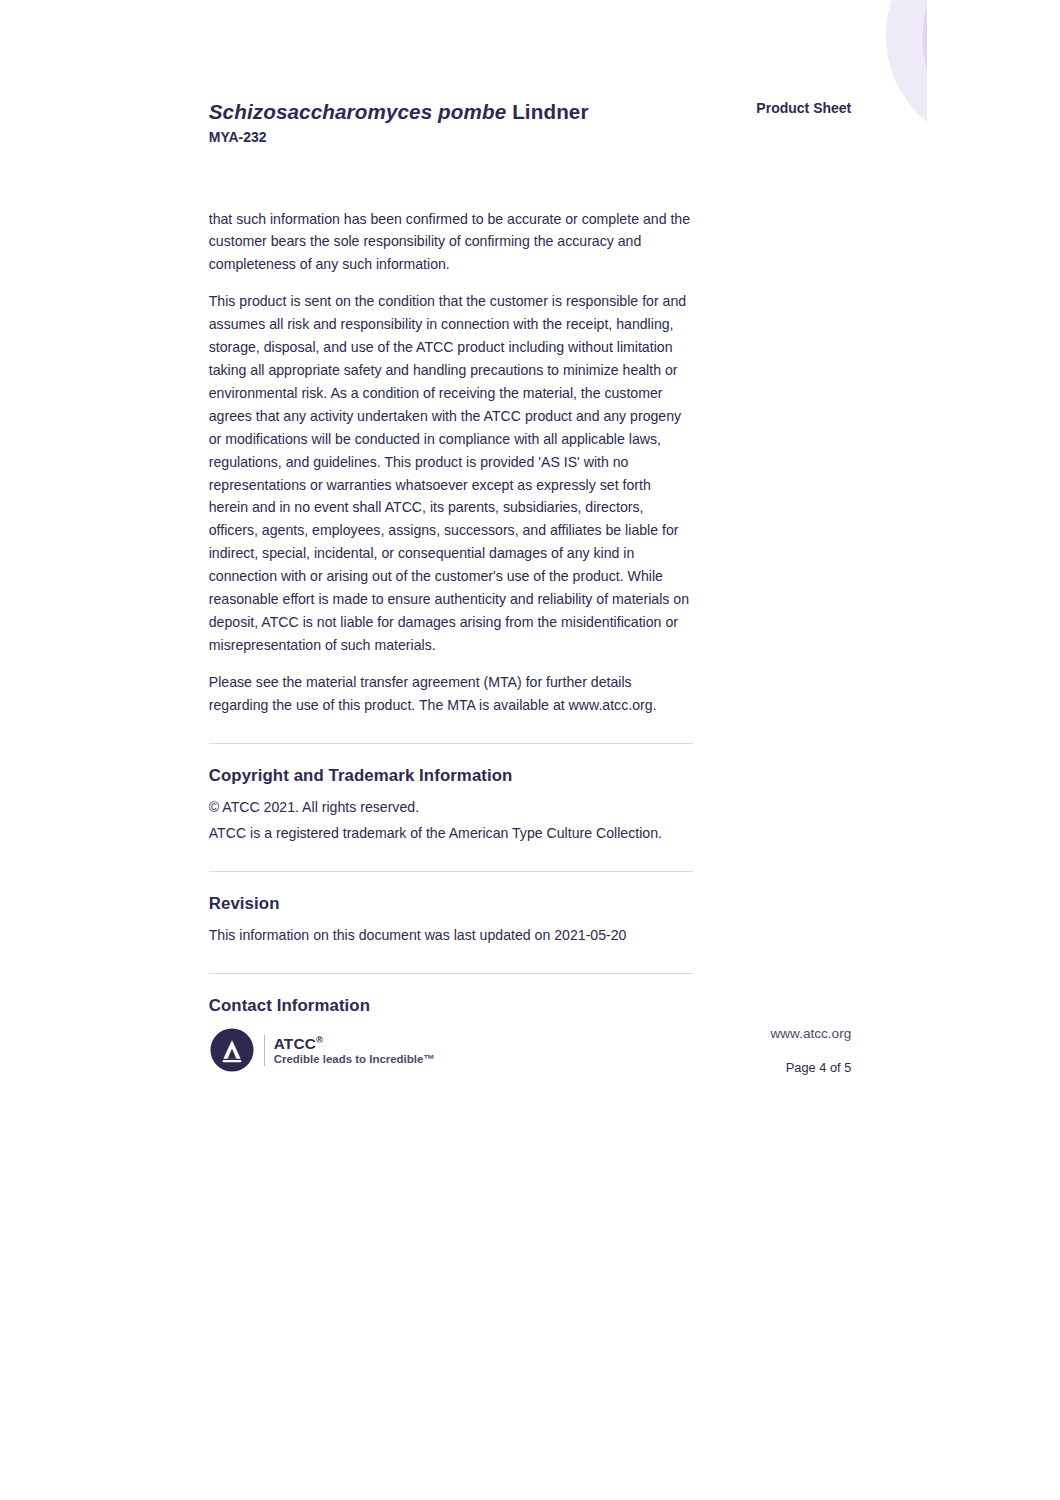Schizosaccharomyces pombe Lindner
MYA-232
Product Sheet
that such information has been confirmed to be accurate or complete and the customer bears the sole responsibility of confirming the accuracy and completeness of any such information.
This product is sent on the condition that the customer is responsible for and assumes all risk and responsibility in connection with the receipt, handling, storage, disposal, and use of the ATCC product including without limitation taking all appropriate safety and handling precautions to minimize health or environmental risk. As a condition of receiving the material, the customer agrees that any activity undertaken with the ATCC product and any progeny or modifications will be conducted in compliance with all applicable laws, regulations, and guidelines. This product is provided 'AS IS' with no representations or warranties whatsoever except as expressly set forth herein and in no event shall ATCC, its parents, subsidiaries, directors, officers, agents, employees, assigns, successors, and affiliates be liable for indirect, special, incidental, or consequential damages of any kind in connection with or arising out of the customer's use of the product. While reasonable effort is made to ensure authenticity and reliability of materials on deposit, ATCC is not liable for damages arising from the misidentification or misrepresentation of such materials.
Please see the material transfer agreement (MTA) for further details regarding the use of this product. The MTA is available at www.atcc.org.
Copyright and Trademark Information
© ATCC 2021. All rights reserved.
ATCC is a registered trademark of the American Type Culture Collection.
Revision
This information on this document was last updated on 2021-05-20
Contact Information
ATCC®
Credible leads to Incredible™
www.atcc.org
Page 4 of 5